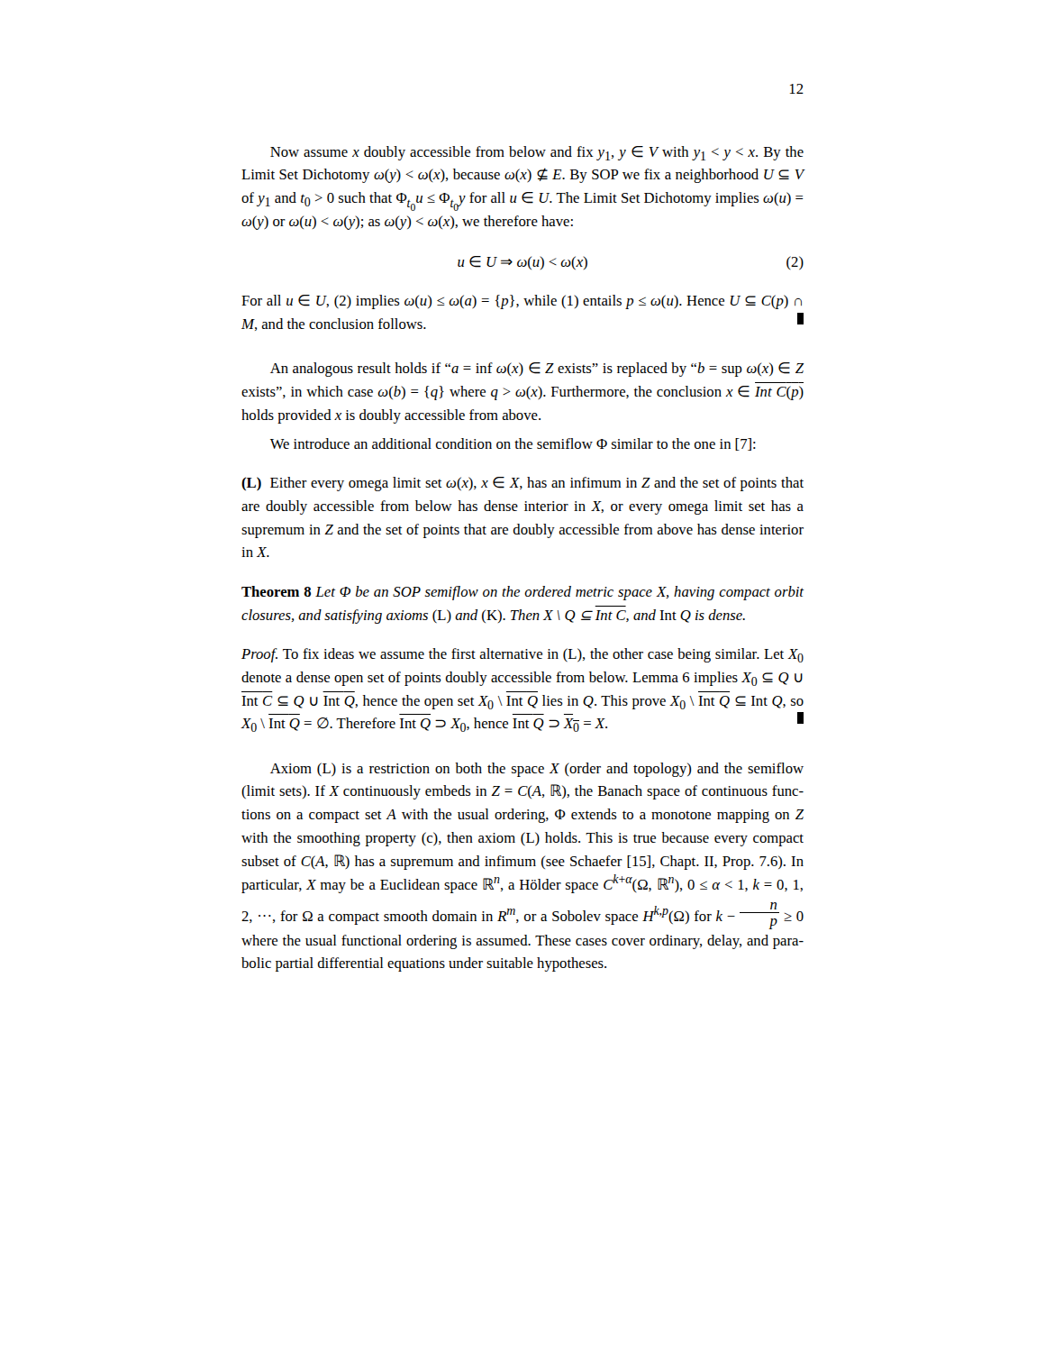12
Now assume x doubly accessible from below and fix y1, y ∈ V with y1 < y < x. By the Limit Set Dichotomy ω(y) < ω(x), because ω(x) ⊈ E. By SOP we fix a neighborhood U ⊆ V of y1 and t0 > 0 such that Φt0u ≤ Φt0y for all u ∈ U. The Limit Set Dichotomy implies ω(u) = ω(y) or ω(u) < ω(y); as ω(y) < ω(x), we therefore have:
u ∈ U ⇒ ω(u) < ω(x) (2)
For all u ∈ U, (2) implies ω(u) ≤ ω(a) = {p}, while (1) entails p ≤ ω(u). Hence U ⊆ C(p) ∩ M, and the conclusion follows.
An analogous result holds if “a = inf ω(x) ∈ Z exists” is replaced by “b = sup ω(x) ∈ Z exists”, in which case ω(b) = {q} where q > ω(x). Furthermore, the conclusion x ∈ Int C(p) holds provided x is doubly accessible from above.
We introduce an additional condition on the semiflow Φ similar to the one in [7]:
(L) Either every omega limit set ω(x), x ∈ X, has an infimum in Z and the set of points that are doubly accessible from below has dense interior in X, or every omega limit set has a supremum in Z and the set of points that are doubly accessible from above has dense interior in X.
Theorem 8 Let Φ be an SOP semiflow on the ordered metric space X, having compact orbit closures, and satisfying axioms (L) and (K). Then X \ Q ⊆ Int C, and Int Q is dense.
Proof. To fix ideas we assume the first alternative in (L), the other case being similar. Let X0 denote a dense open set of points doubly accessible from below. Lemma 6 implies X0 ⊆ Q ∪ Int C ⊆ Q ∪ Int Q, hence the open set X0 \ Int Q lies in Q. This prove X0 \ Int Q ⊆ Int Q, so X0 \ Int Q = ∅. Therefore Int Q ⊃ X0, hence Int Q ⊃ X0 = X.
Axiom (L) is a restriction on both the space X (order and topology) and the semiflow (limit sets). If X continuously embeds in Z = C(A, ℝ), the Banach space of continuous functions on a compact set A with the usual ordering, Φ extends to a monotone mapping on Z with the smoothing property (c), then axiom (L) holds. This is true because every compact subset of C(A, ℝ) has a supremum and infimum (see Schaefer [15], Chapt. II, Prop. 7.6). In particular, X may be a Euclidean space ℝn, a Hölder space Ck+α(Ω, ℝn), 0 ≤ α < 1, k = 0, 1, 2, ···, for Ω a compact smooth domain in Rm, or a Sobolev space Hk,p(Ω) for k − np ≥ 0 where the usual functional ordering is assumed. These cases cover ordinary, delay, and parabolic partial differential equations under suitable hypotheses.